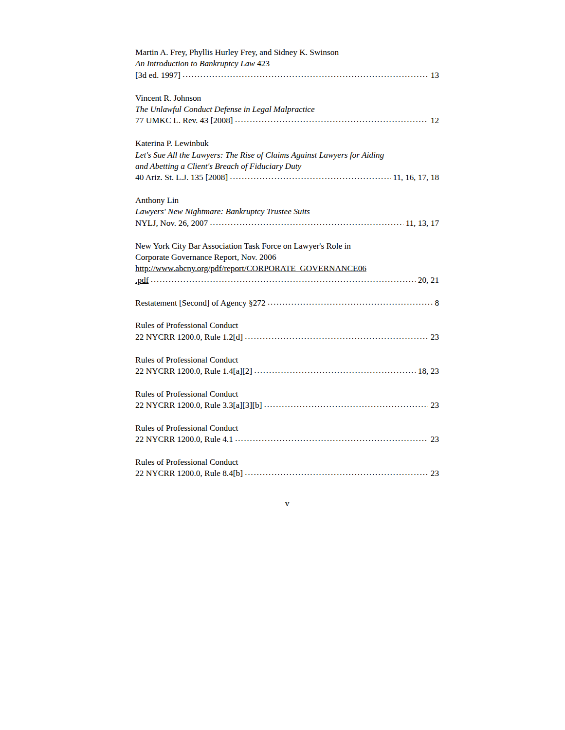Martin A. Frey, Phyllis Hurley Frey, and Sidney K. Swinson
An Introduction to Bankruptcy Law 423
[3d ed. 1997] ................................................................................................. 13
Vincent R. Johnson
The Unlawful Conduct Defense in Legal Malpractice
77 UMKC L. Rev. 43 [2008] ..................................................................... 12
Katerina P. Lewinbuk
Let's Sue All the Lawyers: The Rise of Claims Against Lawyers for Aiding
and Abetting a Client's Breach of Fiduciary Duty
40 Ariz. St. L.J. 135 [2008] ......................................................... 11, 16, 17, 18
Anthony Lin
Lawyers' New Nightmare: Bankruptcy Trustee Suits
NYLJ, Nov. 26, 2007 ..................................................................... 11, 13, 17
New York City Bar Association Task Force on Lawyer's Role in
Corporate Governance Report, Nov. 2006
http://www.abcny.org/pdf/report/CORPORATE_GOVERNANCE06
.pdf ................................................................................................. 20, 21
Restatement [Second] of Agency §272 ........................................................... 8
Rules of Professional Conduct
22 NYCRR 1200.0, Rule 1.2[d] ..................................................................... 23
Rules of Professional Conduct
22 NYCRR 1200.0, Rule 1.4[a][2] .......................................................... 18, 23
Rules of Professional Conduct
22 NYCRR 1200.0, Rule 3.3[a][3][b] .......................................................... 23
Rules of Professional Conduct
22 NYCRR 1200.0, Rule 4.1 ..................................................................... 23
Rules of Professional Conduct
22 NYCRR 1200.0, Rule 8.4[b] ................................................................. 23
v